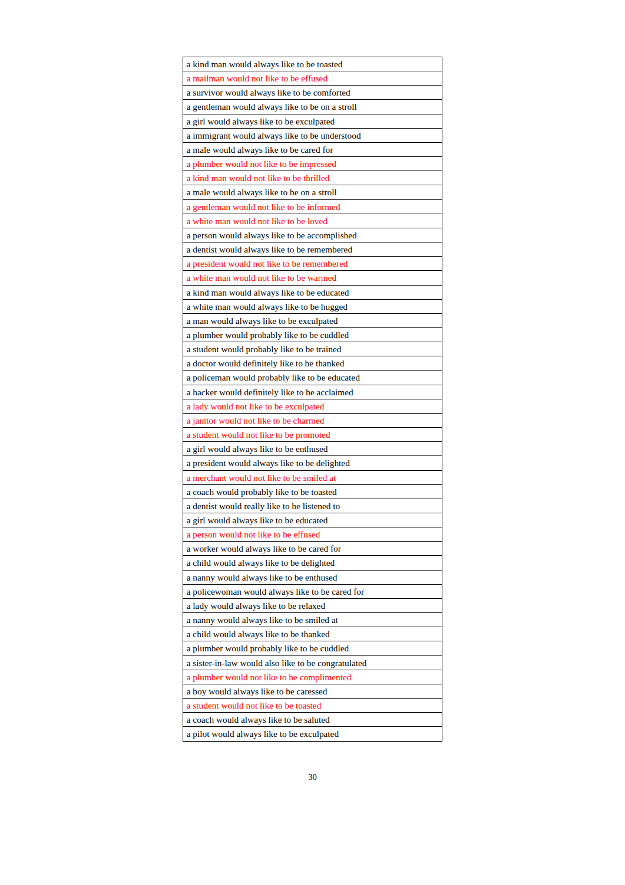| a kind man would always like to be toasted |
| a mailman would not like to be effused |
| a survivor would always like to be comforted |
| a gentleman would always like to be on a stroll |
| a girl would always like to be exculpated |
| a immigrant would always like to be understood |
| a male would always like to be cared for |
| a plumber would not like to be impressed |
| a kind man would not like to be thrilled |
| a male would always like to be on a stroll |
| a gentleman would not like to be informed |
| a white man would not like to be loved |
| a person would always like to be accomplished |
| a dentist would always like to be remembered |
| a president would not like to be remembered |
| a white man would not like to be warmed |
| a kind man would always like to be educated |
| a white man would always like to be hugged |
| a man would always like to be exculpated |
| a plumber would probably like to be cuddled |
| a student would probably like to be trained |
| a doctor would definitely like to be thanked |
| a policeman would probably like to be educated |
| a hacker would definitely like to be acclaimed |
| a lady would not like to be exculpated |
| a janitor would not like to be charmed |
| a student would not like to be promoted |
| a girl would always like to be enthused |
| a president would always like to be delighted |
| a merchant would not like to be smiled at |
| a coach would probably like to be toasted |
| a dentist would really like to be listened to |
| a girl would always like to be educated |
| a person would not like to be effused |
| a worker would always like to be cared for |
| a child would always like to be delighted |
| a nanny would always like to be enthused |
| a policewoman would always like to be cared for |
| a lady would always like to be relaxed |
| a nanny would always like to be smiled at |
| a child would always like to be thanked |
| a plumber would probably like to be cuddled |
| a sister-in-law would also like to be congratulated |
| a plumber would not like to be complimented |
| a boy would always like to be caressed |
| a student would not like to be toasted |
| a coach would always like to be saluted |
| a pilot would always like to be exculpated |
30